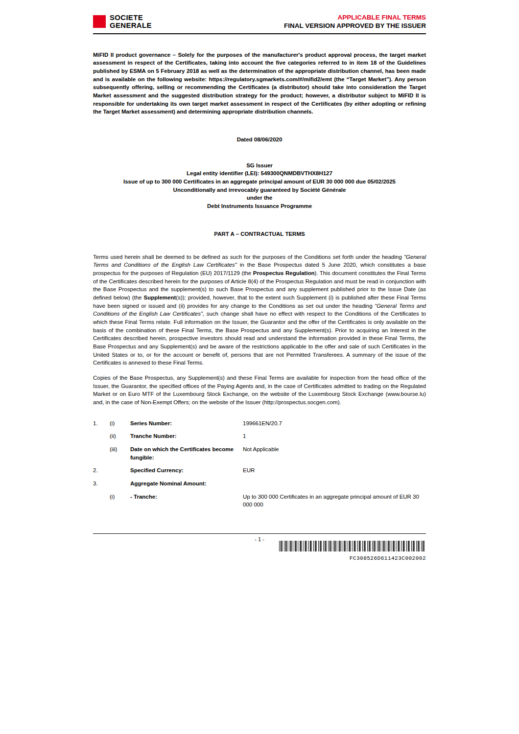SOCIETE
GENERALE
APPLICABLE FINAL TERMS
FINAL VERSION APPROVED BY THE ISSUER
MiFID II product governance – Solely for the purposes of the manufacturer's product approval process, the target market assessment in respect of the Certificates, taking into account the five categories referred to in item 18 of the Guidelines published by ESMA on 5 February 2018 as well as the determination of the appropriate distribution channel, has been made and is available on the following website: https://regulatory.sgmarkets.com/#/mifid2/emt (the “Target Market”). Any person subsequently offering, selling or recommending the Certificates (a distributor) should take into consideration the Target Market assessment and the suggested distribution strategy for the product; however, a distributor subject to MiFID II is responsible for undertaking its own target market assessment in respect of the Certificates (by either adopting or refining the Target Market assessment) and determining appropriate distribution channels.
Dated 08/06/2020
SG Issuer
Legal entity identifier (LEI): 549300QNMDBVTHX8H127
Issue of up to 300 000 Certificates in an aggregate principal amount of EUR 30 000 000 due 05/02/2025
Unconditionally and irrevocably guaranteed by Société Générale
under the
Debt Instruments Issuance Programme
PART A – CONTRACTUAL TERMS
Terms used herein shall be deemed to be defined as such for the purposes of the Conditions set forth under the heading "General Terms and Conditions of the English Law Certificates" in the Base Prospectus dated 5 June 2020, which constitutes a base prospectus for the purposes of Regulation (EU) 2017/1129 (the Prospectus Regulation). This document constitutes the Final Terms of the Certificates described herein for the purposes of Article 8(4) of the Prospectus Regulation and must be read in conjunction with the Base Prospectus and the supplement(s) to such Base Prospectus and any supplement published prior to the Issue Date (as defined below) (the Supplement(s)); provided, however, that to the extent such Supplement (i) is published after these Final Terms have been signed or issued and (ii) provides for any change to the Conditions as set out under the heading “General Terms and Conditions of the English Law Certificates”, such change shall have no effect with respect to the Conditions of the Certificates to which these Final Terms relate. Full information on the Issuer, the Guarantor and the offer of the Certificates is only available on the basis of the combination of these Final Terms, the Base Prospectus and any Supplement(s). Prior to acquiring an Interest in the Certificates described herein, prospective investors should read and understand the information provided in these Final Terms, the Base Prospectus and any Supplement(s) and be aware of the restrictions applicable to the offer and sale of such Certificates in the United States or to, or for the account or benefit of, persons that are not Permitted Transferees. A summary of the issue of the Certificates is annexed to these Final Terms.
Copies of the Base Prospectus, any Supplement(s) and these Final Terms are available for inspection from the head office of the Issuer, the Guarantor, the specified offices of the Paying Agents and, in the case of Certificates admitted to trading on the Regulated Market or on Euro MTF of the Luxembourg Stock Exchange, on the website of the Luxembourg Stock Exchange (www.bourse.lu) and, in the case of Non-Exempt Offers; on the website of the Issuer (http://prospectus.socgen.com).
| 1. | (i) | Series Number: | 199661EN/20.7 |
| | (ii) | Tranche Number: | 1 |
| | (iii) | Date on which the Certificates become fungible: | Not Applicable |
| 2. | | Specified Currency: | EUR |
| 3. | | Aggregate Nominal Amount: | |
| | (i) | - Tranche: | Up to 300 000 Certificates in an aggregate principal amount of EUR 30 000 000 |
- 1 -
FC308526D611423C002002